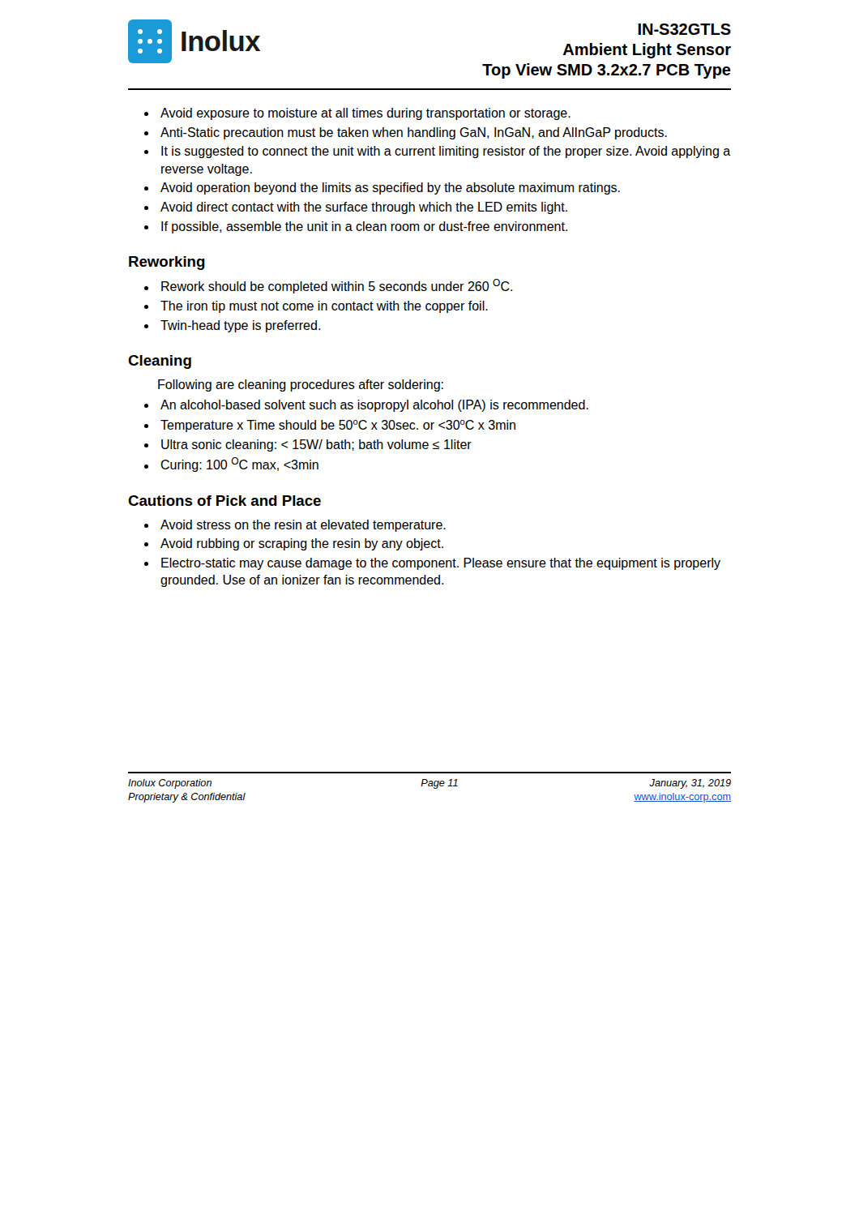Inolux
IN-S32GTLS
Ambient Light Sensor
Top View SMD 3.2x2.7 PCB Type
Avoid exposure to moisture at all times during transportation or storage.
Anti-Static precaution must be taken when handling GaN, InGaN, and AlInGaP products.
It is suggested to connect the unit with a current limiting resistor of the proper size. Avoid applying a reverse voltage.
Avoid operation beyond the limits as specified by the absolute maximum ratings.
Avoid direct contact with the surface through which the LED emits light.
If possible, assemble the unit in a clean room or dust-free environment.
Reworking
Rework should be completed within 5 seconds under 260 OC.
The iron tip must not come in contact with the copper foil.
Twin-head type is preferred.
Cleaning
Following are cleaning procedures after soldering:
An alcohol-based solvent such as isopropyl alcohol (IPA) is recommended.
Temperature x Time should be 50oC x 30sec. or <30oC x 3min
Ultra sonic cleaning: < 15W/ bath; bath volume ≤ 1liter
Curing: 100 OC max, <3min
Cautions of Pick and Place
Avoid stress on the resin at elevated temperature.
Avoid rubbing or scraping the resin by any object.
Electro-static may cause damage to the component. Please ensure that the equipment is properly grounded. Use of an ionizer fan is recommended.
Inolux Corporation
Proprietary & Confidential
Page 11
January, 31, 2019
www.inolux-corp.com